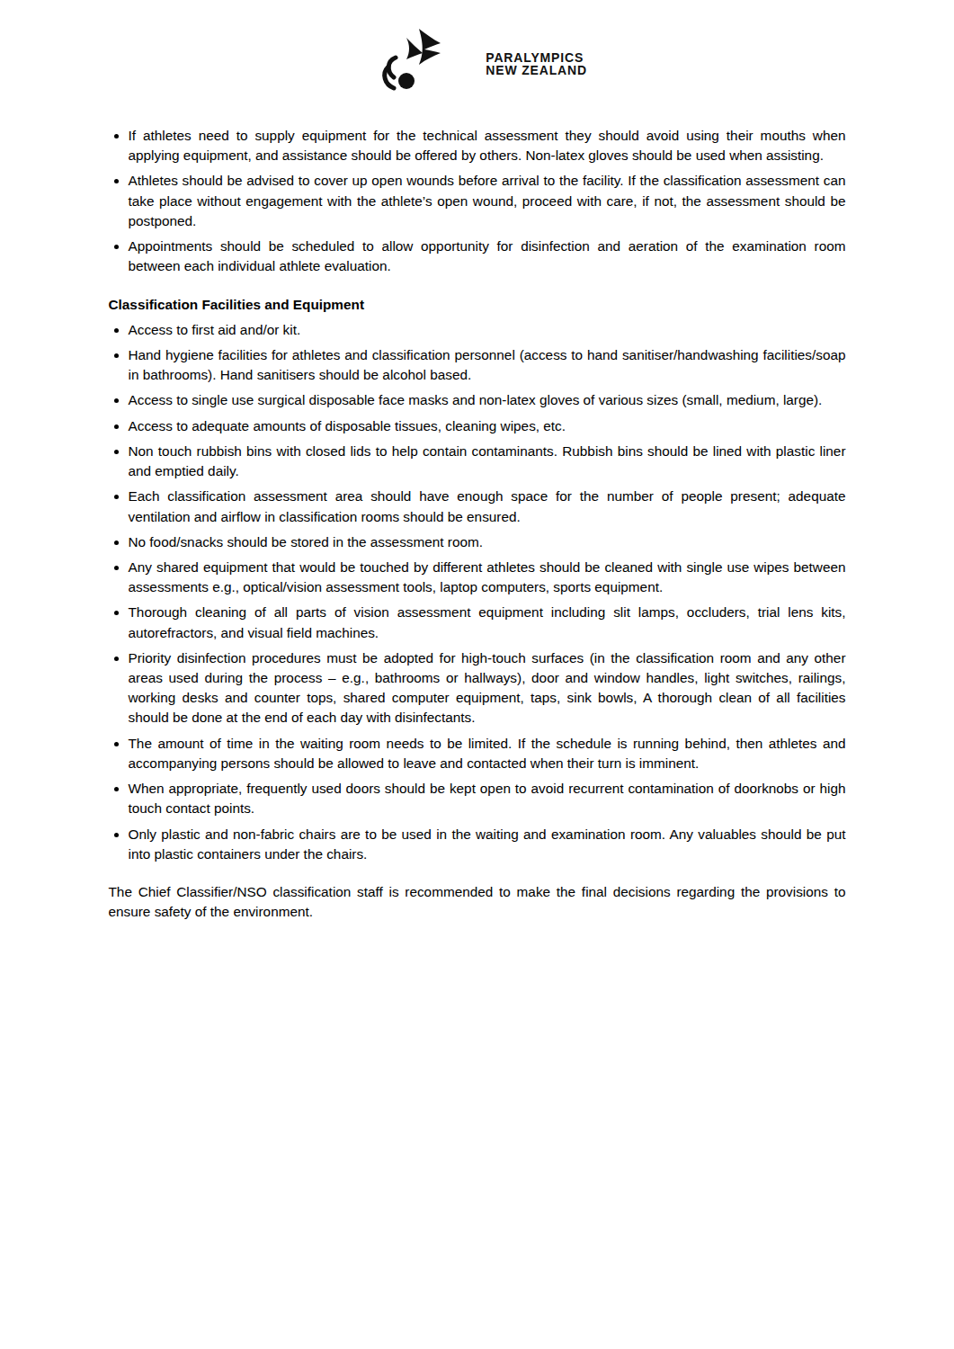PARALYMPICS NEW ZEALAND
If athletes need to supply equipment for the technical assessment they should avoid using their mouths when applying equipment, and assistance should be offered by others. Non-latex gloves should be used when assisting.
Athletes should be advised to cover up open wounds before arrival to the facility. If the classification assessment can take place without engagement with the athlete’s open wound, proceed with care, if not, the assessment should be postponed.
Appointments should be scheduled to allow opportunity for disinfection and aeration of the examination room between each individual athlete evaluation.
Classification Facilities and Equipment
Access to first aid and/or kit.
Hand hygiene facilities for athletes and classification personnel (access to hand sanitiser/handwashing facilities/soap in bathrooms). Hand sanitisers should be alcohol based.
Access to single use surgical disposable face masks and non-latex gloves of various sizes (small, medium, large).
Access to adequate amounts of disposable tissues, cleaning wipes, etc.
Non touch rubbish bins with closed lids to help contain contaminants. Rubbish bins should be lined with plastic liner and emptied daily.
Each classification assessment area should have enough space for the number of people present; adequate ventilation and airflow in classification rooms should be ensured.
No food/snacks should be stored in the assessment room.
Any shared equipment that would be touched by different athletes should be cleaned with single use wipes between assessments e.g., optical/vision assessment tools, laptop computers, sports equipment.
Thorough cleaning of all parts of vision assessment equipment including slit lamps, occluders, trial lens kits, autorefractors, and visual field machines.
Priority disinfection procedures must be adopted for high-touch surfaces (in the classification room and any other areas used during the process – e.g., bathrooms or hallways), door and window handles, light switches, railings, working desks and counter tops, shared computer equipment, taps, sink bowls, A thorough clean of all facilities should be done at the end of each day with disinfectants.
The amount of time in the waiting room needs to be limited. If the schedule is running behind, then athletes and accompanying persons should be allowed to leave and contacted when their turn is imminent.
When appropriate, frequently used doors should be kept open to avoid recurrent contamination of doorknobs or high touch contact points.
Only plastic and non-fabric chairs are to be used in the waiting and examination room. Any valuables should be put into plastic containers under the chairs.
The Chief Classifier/NSO classification staff is recommended to make the final decisions regarding the provisions to ensure safety of the environment.